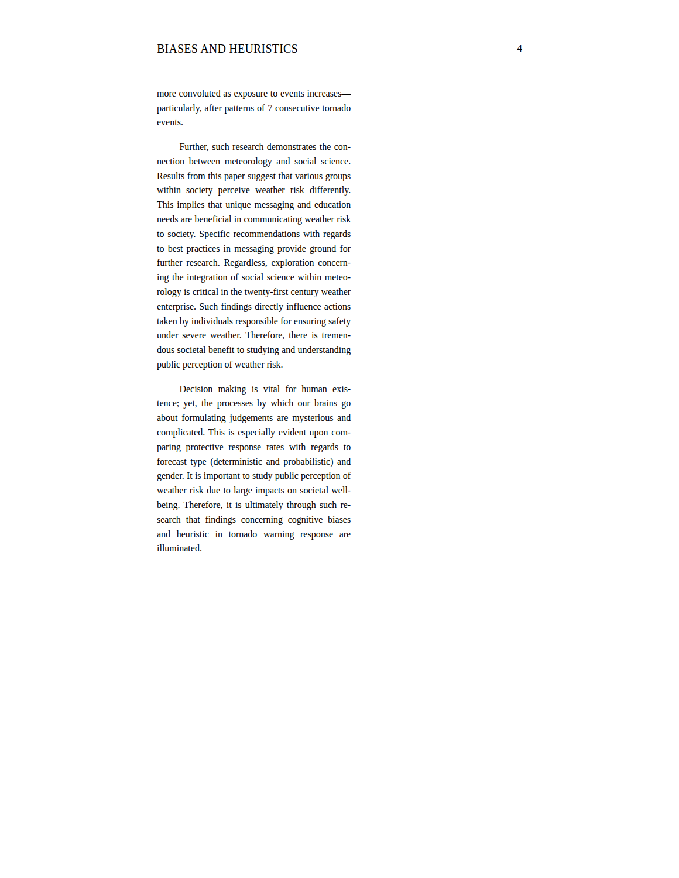BIASES AND HEURISTICS
4
more convoluted as exposure to events increases—particularly, after patterns of 7 consecutive tornado events.
Further, such research demonstrates the connection between meteorology and social science. Results from this paper suggest that various groups within society perceive weather risk differently. This implies that unique messaging and education needs are beneficial in communicating weather risk to society. Specific recommendations with regards to best practices in messaging provide ground for further research. Regardless, exploration concerning the integration of social science within meteorology is critical in the twenty-first century weather enterprise. Such findings directly influence actions taken by individuals responsible for ensuring safety under severe weather. Therefore, there is tremendous societal benefit to studying and understanding public perception of weather risk.
Decision making is vital for human existence; yet, the processes by which our brains go about formulating judgements are mysterious and complicated. This is especially evident upon comparing protective response rates with regards to forecast type (deterministic and probabilistic) and gender. It is important to study public perception of weather risk due to large impacts on societal wellbeing. Therefore, it is ultimately through such research that findings concerning cognitive biases and heuristic in tornado warning response are illuminated.